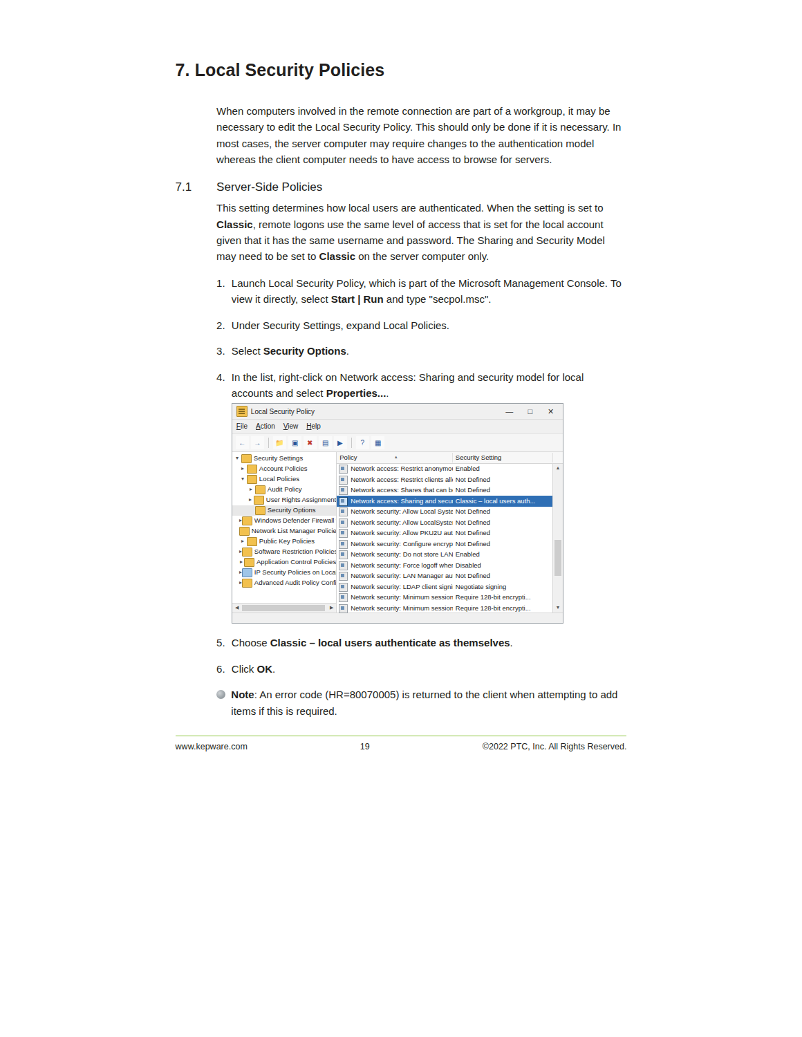7. Local Security Policies
When computers involved in the remote connection are part of a workgroup, it may be necessary to edit the Local Security Policy. This should only be done if it is necessary. In most cases, the server computer may require changes to the authentication model whereas the client computer needs to have access to browse for servers.
7.1
Server-Side Policies
This setting determines how local users are authenticated. When the setting is set to Classic, remote logons use the same level of access that is set for the local account given that it has the same username and password. The Sharing and Security Model may need to be set to Classic on the server computer only.
Launch Local Security Policy, which is part of the Microsoft Management Console. To view it directly, select Start | Run and type "secpol.msc".
Under Security Settings, expand Local Policies.
Select Security Options.
In the list, right-click on Network access: Sharing and security model for local accounts and select Properties....
Local Security Policy
—□✕
File Action View Help
←
→
📁
▣
✖
▤
▶
?
▦
▾ Security Settings
▸ Account Policies
▾ Local Policies
▸ Audit Policy
▸ User Rights Assignment
Security Options
▸ Windows Defender Firewall with Adva
Network List Manager Policies
▸ Public Key Policies
▸ Software Restriction Policies
▸ Application Control Policies
▸ IP Security Policies on Local Compute
▸ Advanced Audit Policy Configuration
◀
▶
Policy▴
Security Setting
Network access: Restrict anonymous access to Named Pipes...
Enabled
Network access: Restrict clients allowed to make remote call...
Not Defined
Network access: Shares that can be accessed anonymously
Not Defined
Network access: Sharing and security model for local accou...
Classic – local users auth...
Network security: Allow Local System to use computer ident...
Not Defined
Network security: Allow LocalSystem NULL session fallback
Not Defined
Network security: Allow PKU2U authentication requests to t...
Not Defined
Network security: Configure encryption types allowed for Ke...
Not Defined
Network security: Do not store LAN Manager hash value on ...
Enabled
Network security: Force logoff when logon hours expire
Disabled
Network security: LAN Manager authentication level
Not Defined
Network security: LDAP client signing requirements
Negotiate signing
Network security: Minimum session security for NTLM SSP ...
Require 128-bit encrypti...
Network security: Minimum session security for NTLM SSP ...
Require 128-bit encrypti...
▲
▼
Choose Classic – local users authenticate as themselves.
Click OK.
Note: An error code (HR=80070005) is returned to the client when attempting to add items if this is required.
www.kepware.com
19
©2022 PTC, Inc. All Rights Reserved.